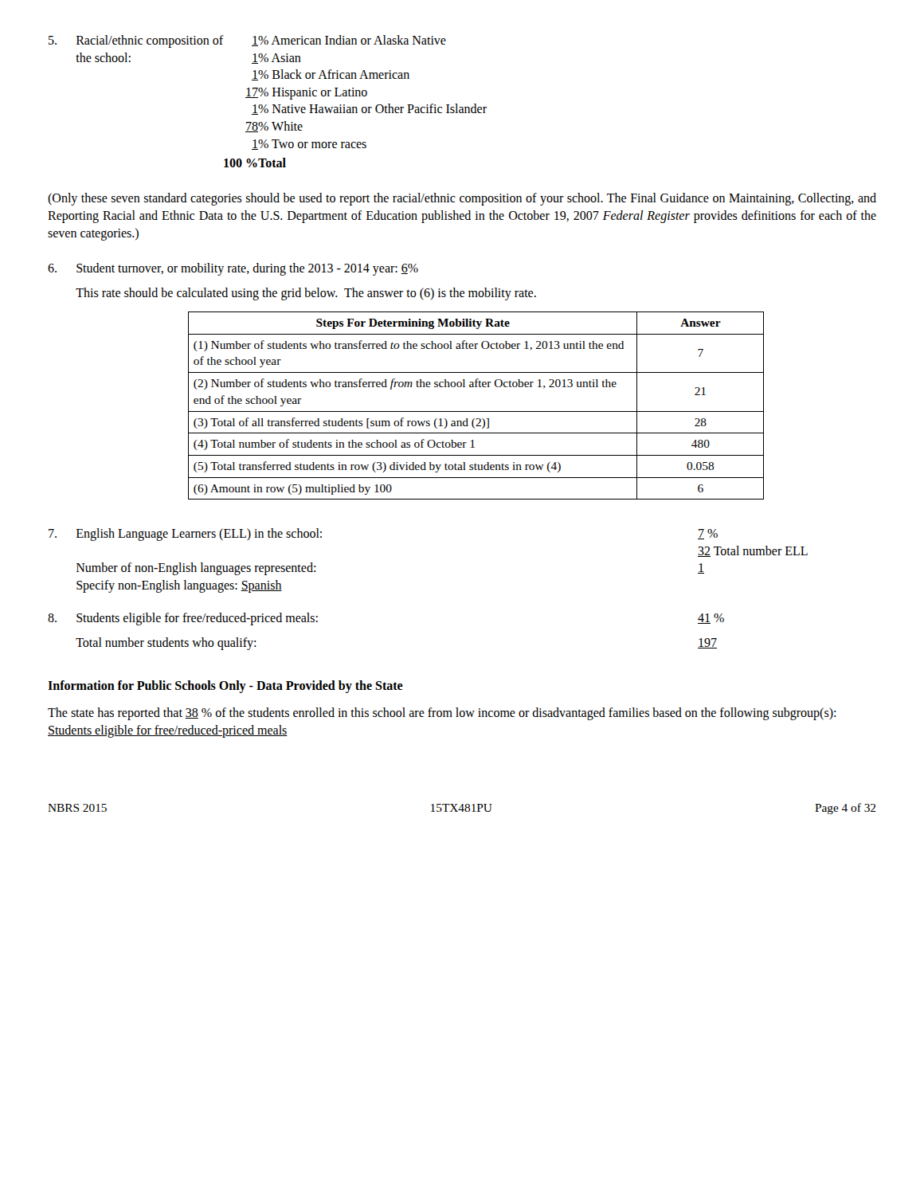5.
| Racial/ethnic composition of | 1 | % American Indian or Alaska Native |
| the school: | 1 | % Asian |
| | 1 | % Black or African American |
| | 17 | % Hispanic or Latino |
| | 1 | % Native Hawaiian or Other Pacific Islander |
| | 78 | % White |
| | 1 | % Two or more races |
| | 100 % | Total |
(Only these seven standard categories should be used to report the racial/ethnic composition of your school. The Final Guidance on Maintaining, Collecting, and Reporting Racial and Ethnic Data to the U.S. Department of Education published in the October 19, 2007 Federal Register provides definitions for each of the seven categories.)
6.
Student turnover, or mobility rate, during the 2013 - 2014 year: 6%
This rate should be calculated using the grid below. The answer to (6) is the mobility rate.
| Steps For Determining Mobility Rate | Answer |
| --- | --- |
| (1) Number of students who transferred to the school after October 1, 2013 until the end of the school year | 7 |
| (2) Number of students who transferred from the school after October 1, 2013 until the end of the school year | 21 |
| (3) Total of all transferred students [sum of rows (1) and (2)] | 28 |
| (4) Total number of students in the school as of October 1 | 480 |
| (5) Total transferred students in row (3) divided by total students in row (4) | 0.058 |
| (6) Amount in row (5) multiplied by 100 | 6 |
7.
English Language Learners (ELL) in the school:
7 %
32 Total number ELL
Number of non-English languages represented:
1
Specify non-English languages: Spanish
8.
Students eligible for free/reduced-priced meals:
41 %
Total number students who qualify:
197
Information for Public Schools Only - Data Provided by the State
The state has reported that 38 % of the students enrolled in this school are from low income or disadvantaged families based on the following subgroup(s): Students eligible for free/reduced-priced meals
NBRS 2015 15TX481PU Page 4 of 32